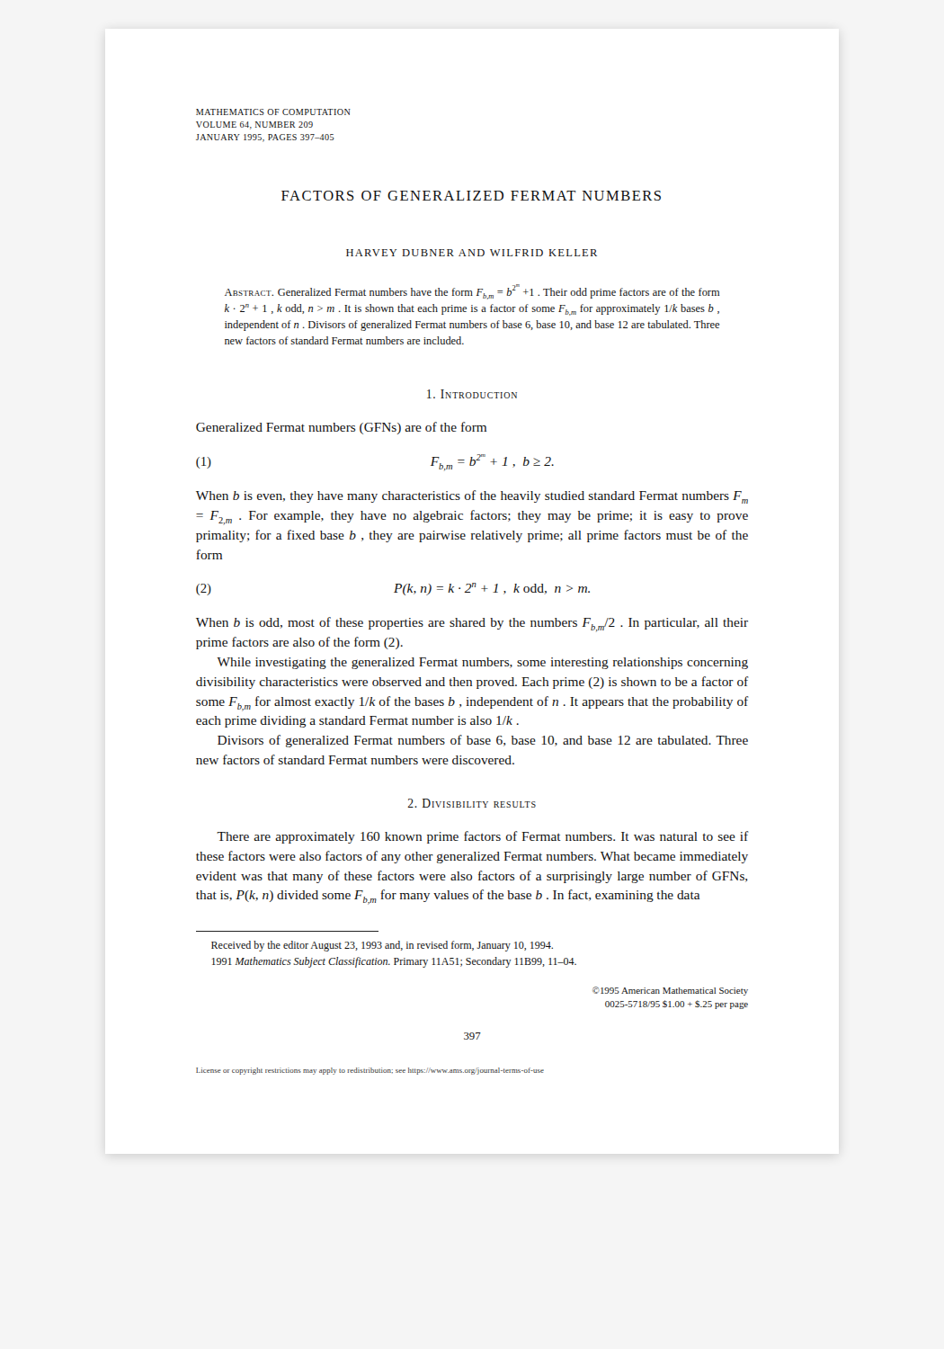Mathematics of Computation
Volume 64, Number 209
January 1995, Pages 397–405
FACTORS OF GENERALIZED FERMAT NUMBERS
Harvey Dubner and Wilfrid Keller
Abstract. Generalized Fermat numbers have the form Fb,m = b2m +1 . Their odd prime factors are of the form k · 2n + 1 , k odd, n > m . It is shown that each prime is a factor of some Fb,m for approximately 1/k bases b , independent of n . Divisors of generalized Fermat numbers of base 6, base 10, and base 12 are tabulated. Three new factors of standard Fermat numbers are included.
1. Introduction
Generalized Fermat numbers (GFNs) are of the form
(1)
Fb,m = b2m + 1 , b ≥ 2.
When b is even, they have many characteristics of the heavily studied standard Fermat numbers Fm = F2,m . For example, they have no algebraic factors; they may be prime; it is easy to prove primality; for a fixed base b , they are pairwise relatively prime; all prime factors must be of the form
(2)
P(k, n) = k · 2n + 1 , k odd, n > m.
When b is odd, most of these properties are shared by the numbers Fb,m/2 . In particular, all their prime factors are also of the form (2).
While investigating the generalized Fermat numbers, some interesting relationships concerning divisibility characteristics were observed and then proved. Each prime (2) is shown to be a factor of some Fb,m for almost exactly 1/k of the bases b , independent of n . It appears that the probability of each prime dividing a standard Fermat number is also 1/k .
Divisors of generalized Fermat numbers of base 6, base 10, and base 12 are tabulated. Three new factors of standard Fermat numbers were discovered.
2. Divisibility results
There are approximately 160 known prime factors of Fermat numbers. It was natural to see if these factors were also factors of any other generalized Fermat numbers. What became immediately evident was that many of these factors were also factors of a surprisingly large number of GFNs, that is, P(k, n) divided some Fb,m for many values of the base b . In fact, examining the data
Received by the editor August 23, 1993 and, in revised form, January 10, 1994.
1991 Mathematics Subject Classification. Primary 11A51; Secondary 11B99, 11–04.
©1995 American Mathematical Society
0025-5718/95 $1.00 + $.25 per page
397
License or copyright restrictions may apply to redistribution; see https://www.ams.org/journal-terms-of-use